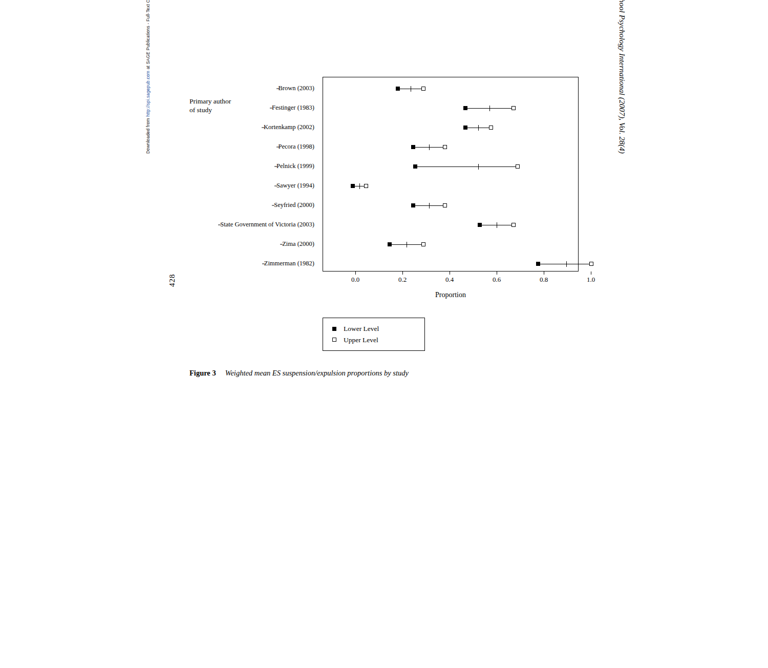Downloaded from http://spi.sagepub.com at SAGE Publications - Full-Text Collections on February 10, 2009
428
School Psychology International (2007), Vol. 28(4)
Primary author
of study
Brown (2003)
Festinger (1983)
Kortenkamp (2002)
Pecora (1998)
Pelnick (1999)
Sawyer (1994)
Seyfried (2000)
State Government of Victoria (2003)
Zima (2000)
Zimmerman (1982)
0.0
0.2
0.4
0.6
0.8
1.0
Proportion
Lower Level
Upper Level
Figure 3 Weighted mean ES suspension/expulsion proportions by study